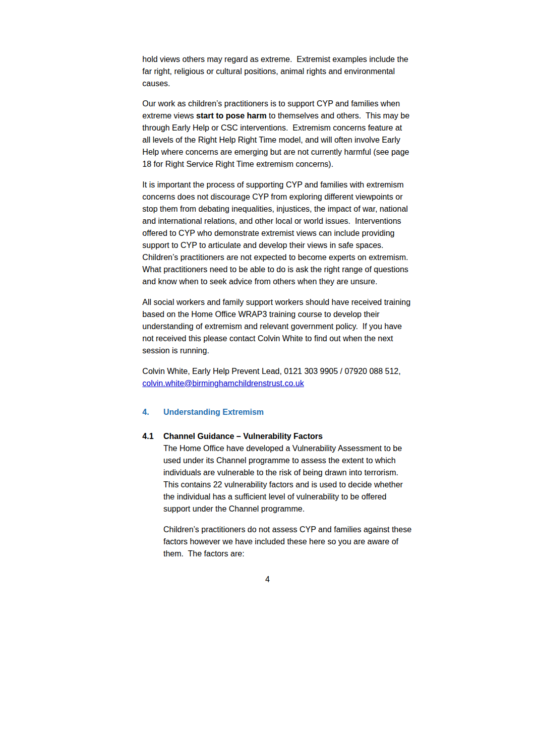hold views others may regard as extreme. Extremist examples include the far right, religious or cultural positions, animal rights and environmental causes.
Our work as children’s practitioners is to support CYP and families when extreme views start to pose harm to themselves and others. This may be through Early Help or CSC interventions. Extremism concerns feature at all levels of the Right Help Right Time model, and will often involve Early Help where concerns are emerging but are not currently harmful (see page 18 for Right Service Right Time extremism concerns).
It is important the process of supporting CYP and families with extremism concerns does not discourage CYP from exploring different viewpoints or stop them from debating inequalities, injustices, the impact of war, national and international relations, and other local or world issues. Interventions offered to CYP who demonstrate extremist views can include providing support to CYP to articulate and develop their views in safe spaces.
Children’s practitioners are not expected to become experts on extremism. What practitioners need to be able to do is ask the right range of questions and know when to seek advice from others when they are unsure.
All social workers and family support workers should have received training based on the Home Office WRAP3 training course to develop their understanding of extremism and relevant government policy. If you have not received this please contact Colvin White to find out when the next session is running.
Colvin White, Early Help Prevent Lead, 0121 303 9905 / 07920 088 512,
colvin.white@birminghamchildrenstrust.co.uk
4. Understanding Extremism
4.1
Channel Guidance – Vulnerability Factors
The Home Office have developed a Vulnerability Assessment to be used under its Channel programme to assess the extent to which individuals are vulnerable to the risk of being drawn into terrorism. This contains 22 vulnerability factors and is used to decide whether the individual has a sufficient level of vulnerability to be offered support under the Channel programme.
Children’s practitioners do not assess CYP and families against these factors however we have included these here so you are aware of them. The factors are:
4